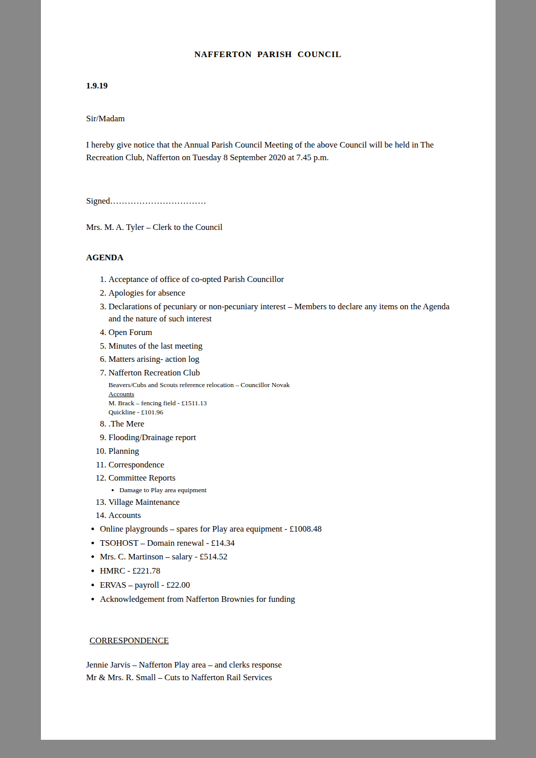NAFFERTON PARISH COUNCIL
1.9.19
Sir/Madam
I hereby give notice that the Annual Parish Council Meeting of the above Council will be held in The Recreation Club, Nafferton on Tuesday 8 September 2020 at 7.45 p.m.
Signed……………………………
Mrs. M. A. Tyler – Clerk to the Council
AGENDA
Acceptance of office of co-opted Parish Councillor
Apologies for absence
Declarations of pecuniary or non-pecuniary interest – Members to declare any items on the Agenda and the nature of such interest
Open Forum
Minutes of the last meeting
Matters arising- action log
Nafferton Recreation Club
Beavers/Cubs and Scouts reference relocation – Councillor Novak
Accounts
M. Brack – fencing field - £1511.13
Quickline - £101.96
.The Mere
Flooding/Drainage report
Planning
Correspondence
Committee Reports
Damage to Play area equipment
Village Maintenance
Accounts
Online playgrounds – spares for Play area equipment - £1008.48
TSOHOST – Domain renewal - £14.34
Mrs. C. Martinson – salary - £514.52
HMRC - £221.78
ERVAS – payroll - £22.00
Acknowledgement from Nafferton Brownies for funding
CORRESPONDENCE
Jennie Jarvis – Nafferton Play area – and clerks response
Mr & Mrs. R. Small – Cuts to Nafferton Rail Services